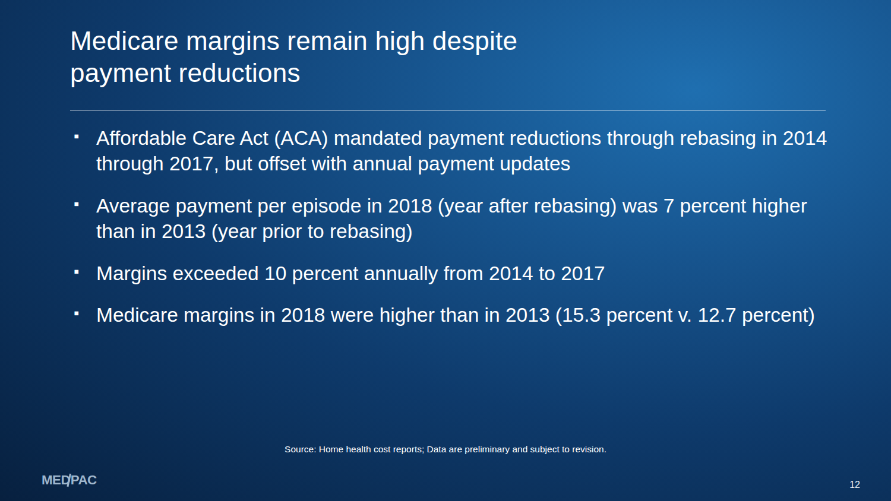Medicare margins remain high despite
payment reductions
Affordable Care Act (ACA) mandated payment reductions through rebasing in 2014 through 2017, but offset with annual payment updates
Average payment per episode in 2018 (year after rebasing) was 7 percent higher than in 2013 (year prior to rebasing)
Margins exceeded 10 percent annually from 2014 to 2017
Medicare margins in 2018 were higher than in 2013 (15.3 percent v. 12.7 percent)
Source: Home health cost reports; Data are preliminary and subject to revision.
MED PAC
12